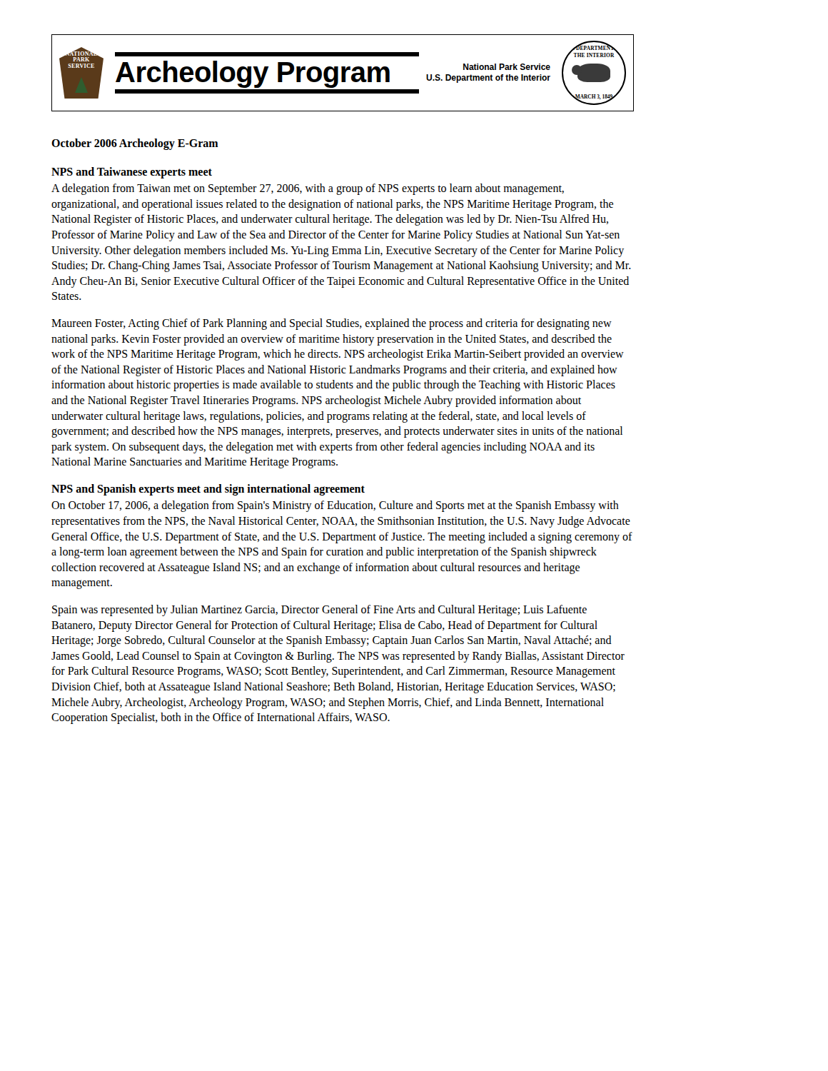NATIONAL
PARK
SERVICE
Archeology Program
National Park Service
U.S. Department of the Interior
U.S. DEPARTMENT OF THE INTERIOR
MARCH 3, 1849
October 2006 Archeology E-Gram
NPS and Taiwanese experts meet
A delegation from Taiwan met on September 27, 2006, with a group of NPS experts to learn about management, organizational, and operational issues related to the designation of national parks, the NPS Maritime Heritage Program, the National Register of Historic Places, and underwater cultural heritage. The delegation was led by Dr. Nien-Tsu Alfred Hu, Professor of Marine Policy and Law of the Sea and Director of the Center for Marine Policy Studies at National Sun Yat-sen University. Other delegation members included Ms. Yu-Ling Emma Lin, Executive Secretary of the Center for Marine Policy Studies; Dr. Chang-Ching James Tsai, Associate Professor of Tourism Management at National Kaohsiung University; and Mr. Andy Cheu-An Bi, Senior Executive Cultural Officer of the Taipei Economic and Cultural Representative Office in the United States.
Maureen Foster, Acting Chief of Park Planning and Special Studies, explained the process and criteria for designating new national parks. Kevin Foster provided an overview of maritime history preservation in the United States, and described the work of the NPS Maritime Heritage Program, which he directs. NPS archeologist Erika Martin-Seibert provided an overview of the National Register of Historic Places and National Historic Landmarks Programs and their criteria, and explained how information about historic properties is made available to students and the public through the Teaching with Historic Places and the National Register Travel Itineraries Programs. NPS archeologist Michele Aubry provided information about underwater cultural heritage laws, regulations, policies, and programs relating at the federal, state, and local levels of government; and described how the NPS manages, interprets, preserves, and protects underwater sites in units of the national park system. On subsequent days, the delegation met with experts from other federal agencies including NOAA and its National Marine Sanctuaries and Maritime Heritage Programs.
NPS and Spanish experts meet and sign international agreement
On October 17, 2006, a delegation from Spain's Ministry of Education, Culture and Sports met at the Spanish Embassy with representatives from the NPS, the Naval Historical Center, NOAA, the Smithsonian Institution, the U.S. Navy Judge Advocate General Office, the U.S. Department of State, and the U.S. Department of Justice. The meeting included a signing ceremony of a long-term loan agreement between the NPS and Spain for curation and public interpretation of the Spanish shipwreck collection recovered at Assateague Island NS; and an exchange of information about cultural resources and heritage management.
Spain was represented by Julian Martinez Garcia, Director General of Fine Arts and Cultural Heritage; Luis Lafuente Batanero, Deputy Director General for Protection of Cultural Heritage; Elisa de Cabo, Head of Department for Cultural Heritage; Jorge Sobredo, Cultural Counselor at the Spanish Embassy; Captain Juan Carlos San Martin, Naval Attaché; and James Goold, Lead Counsel to Spain at Covington & Burling. The NPS was represented by Randy Biallas, Assistant Director for Park Cultural Resource Programs, WASO; Scott Bentley, Superintendent, and Carl Zimmerman, Resource Management Division Chief, both at Assateague Island National Seashore; Beth Boland, Historian, Heritage Education Services, WASO; Michele Aubry, Archeologist, Archeology Program, WASO; and Stephen Morris, Chief, and Linda Bennett, International Cooperation Specialist, both in the Office of International Affairs, WASO.